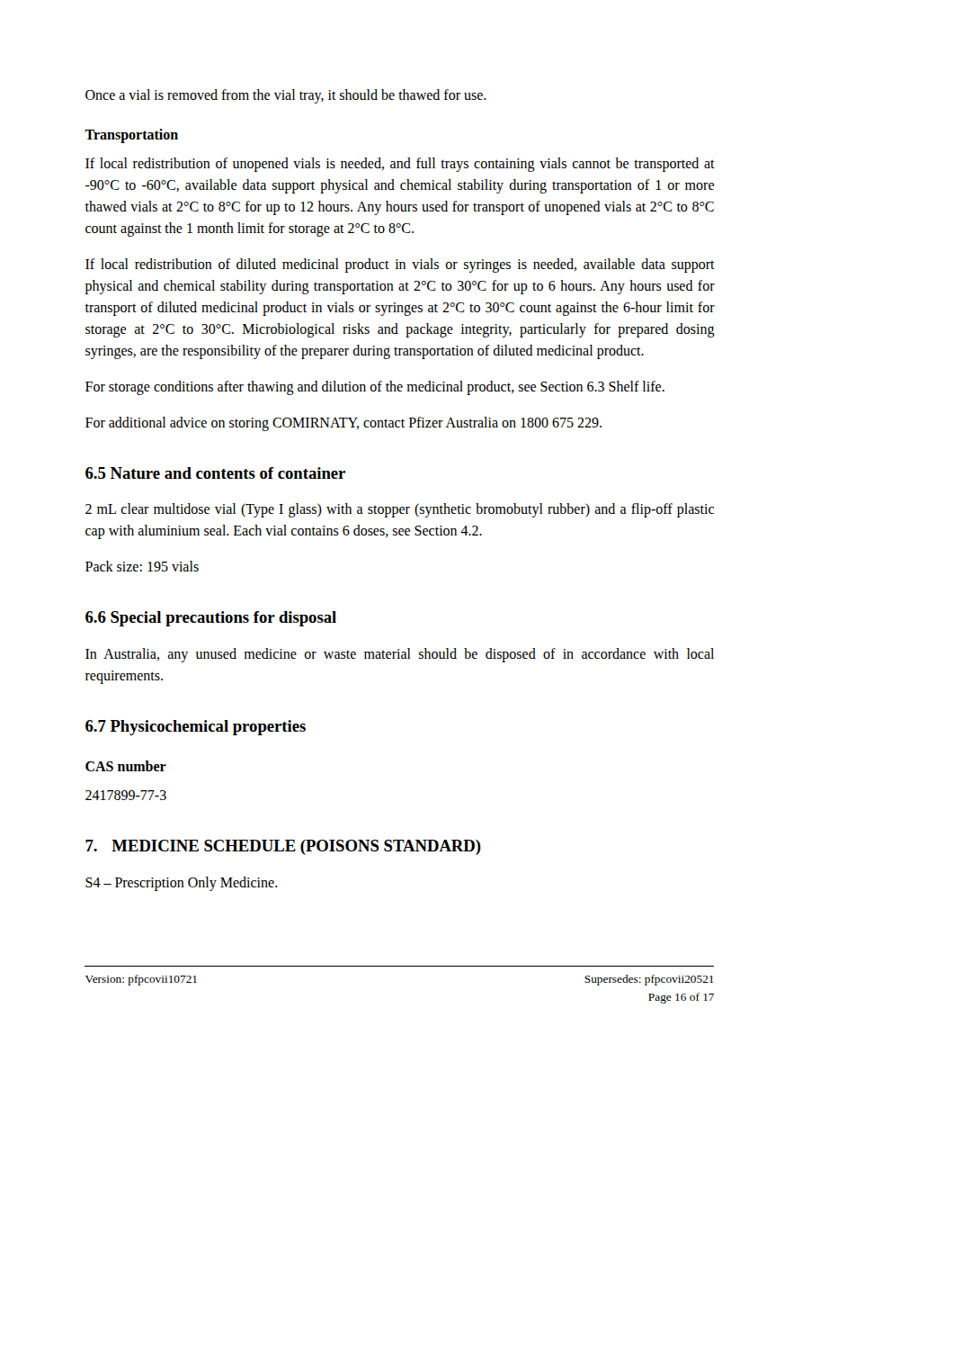Once a vial is removed from the vial tray, it should be thawed for use.
Transportation
If local redistribution of unopened vials is needed, and full trays containing vials cannot be transported at -90°C to -60°C, available data support physical and chemical stability during transportation of 1 or more thawed vials at 2°C to 8°C for up to 12 hours. Any hours used for transport of unopened vials at 2°C to 8°C count against the 1 month limit for storage at 2°C to 8°C.
If local redistribution of diluted medicinal product in vials or syringes is needed, available data support physical and chemical stability during transportation at 2°C to 30°C for up to 6 hours. Any hours used for transport of diluted medicinal product in vials or syringes at 2°C to 30°C count against the 6-hour limit for storage at 2°C to 30°C. Microbiological risks and package integrity, particularly for prepared dosing syringes, are the responsibility of the preparer during transportation of diluted medicinal product.
For storage conditions after thawing and dilution of the medicinal product, see Section 6.3 Shelf life.
For additional advice on storing COMIRNATY, contact Pfizer Australia on 1800 675 229.
6.5 Nature and contents of container
2 mL clear multidose vial (Type I glass) with a stopper (synthetic bromobutyl rubber) and a flip-off plastic cap with aluminium seal. Each vial contains 6 doses, see Section 4.2.
Pack size: 195 vials
6.6 Special precautions for disposal
In Australia, any unused medicine or waste material should be disposed of in accordance with local requirements.
6.7 Physicochemical properties
CAS number
2417899-77-3
7. MEDICINE SCHEDULE (POISONS STANDARD)
S4 – Prescription Only Medicine.
Version: pfpcovii10721
Supersedes: pfpcovii20521 Page 16 of 17